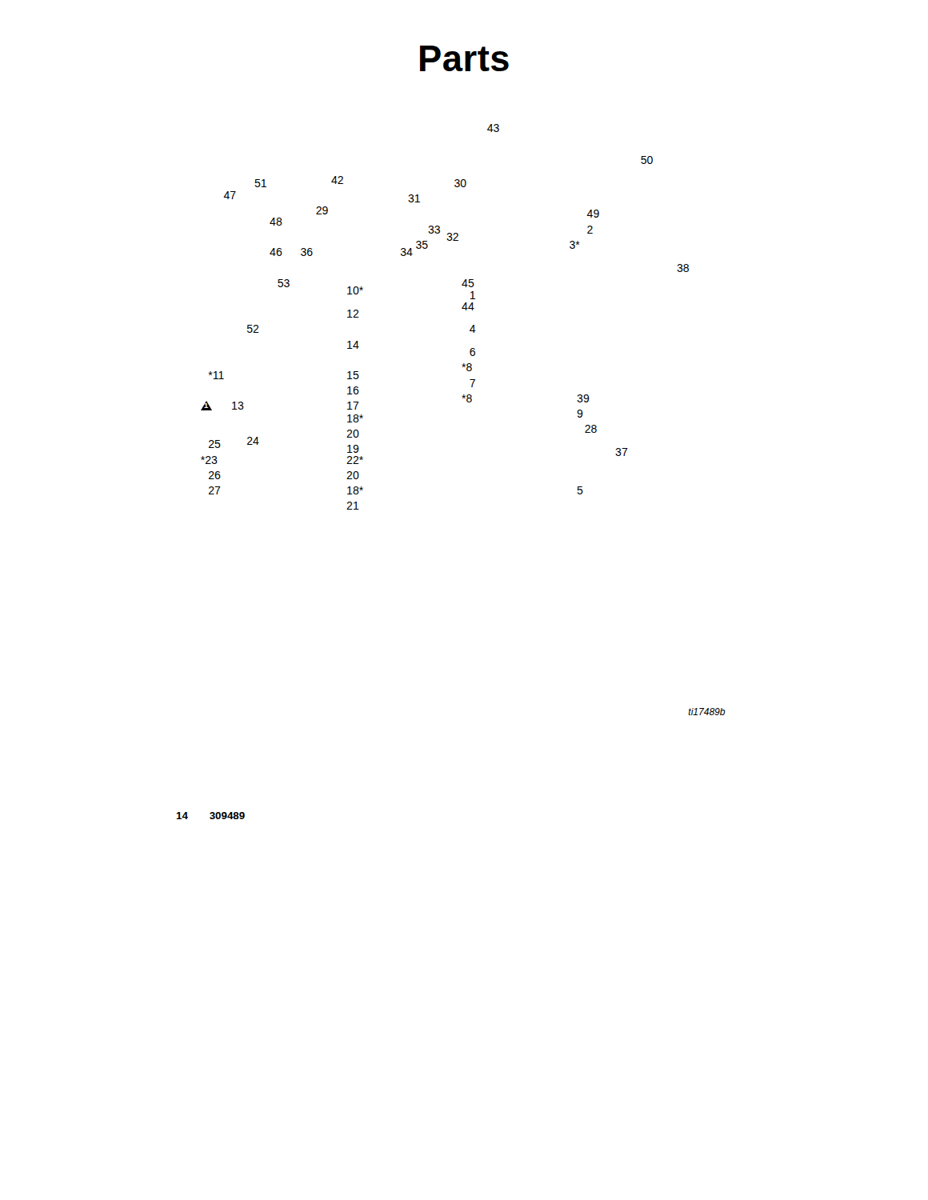Parts
Exploded assembly drawing showing numbered part callouts 1 through 53. 43 50 30 49 31 2 3* 32 33 35 34 38 51 42 47 29 48 46 36 53 52 10* 12 14 15 16 17 18* 20 19 22* 20 18* 21 *11 1 13 25 24 *23 26 27 45 1 44 4 6 *8 7 *8 39 9 28 37 5 ti17489b
14309489